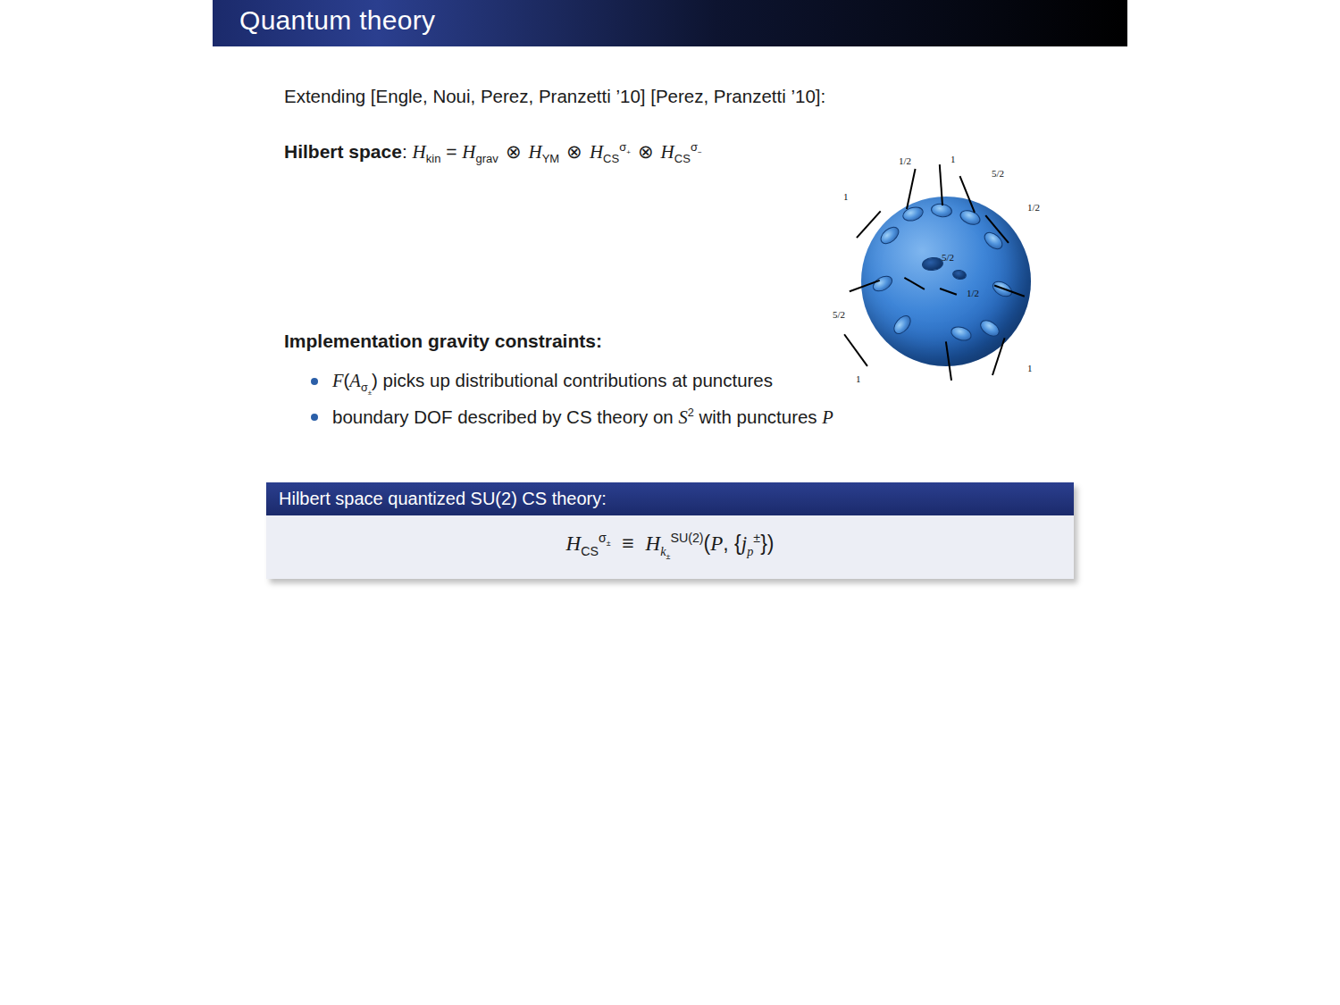Quantum theory
Extending [Engle, Noui, Perez, Pranzetti ’10] [Perez, Pranzetti ’10]:
Hilbert space: Hkin = Hgrav ⊗ HYM ⊗ HCSσ+ ⊗ HCSσ−
1/2
1
5/2
1
1/2
5/2
1/2
5/2
1
1
Implementation gravity constraints:
F(Aσ±) picks up distributional contributions at punctures
boundary DOF described by CS theory on S2 with punctures P
Hilbert space quantized SU(2) CS theory:
HCSσ± ≡ Hk±SU(2)(P, {jp±})